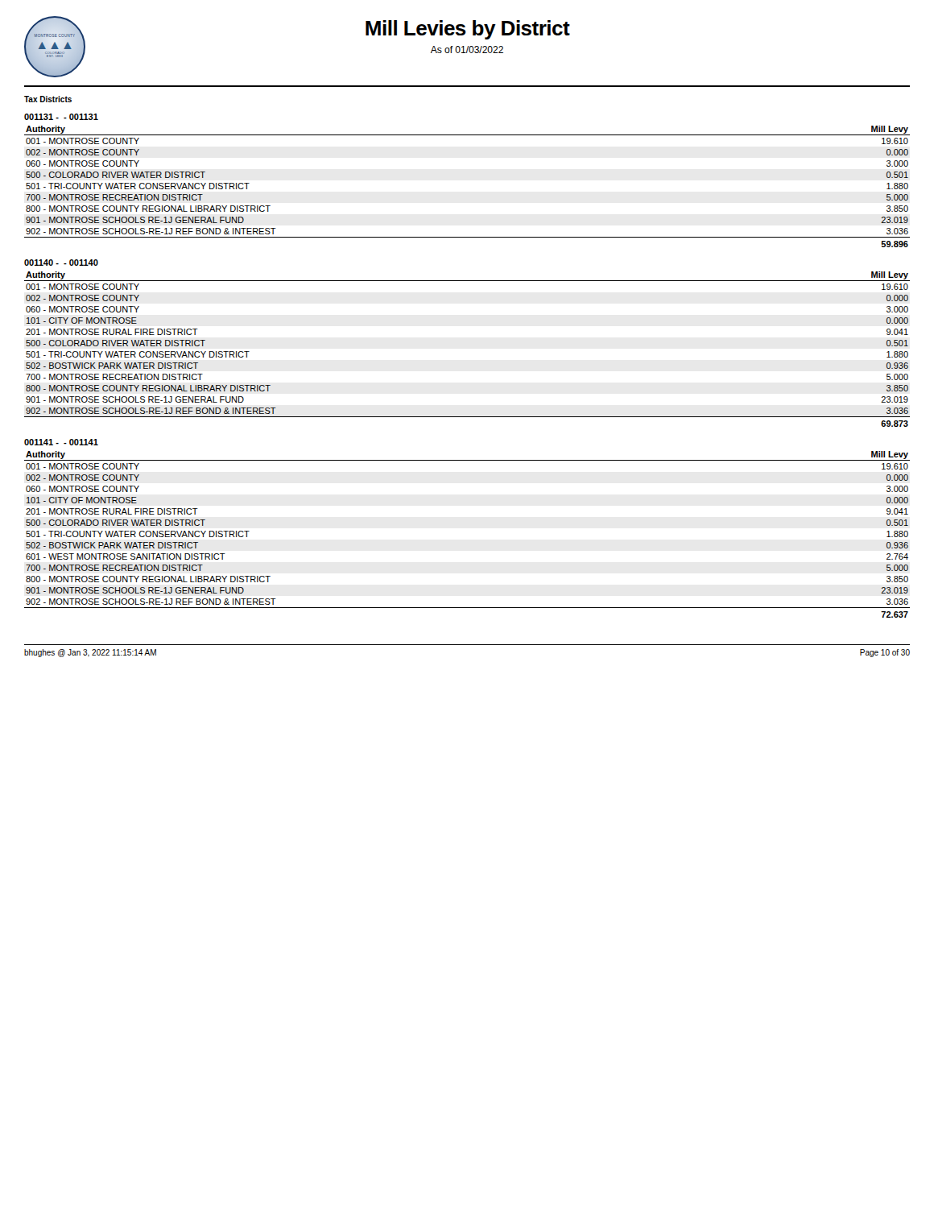MONTROSE COUNTY
▲▲▲
COLORADO
EST. 1883
Mill Levies by District
As of 01/03/2022
Tax Districts
001131 - - 001131
| Authority | Mill Levy |
| --- | --- |
| 001 - MONTROSE COUNTY | 19.610 |
| 002 - MONTROSE COUNTY | 0.000 |
| 060 - MONTROSE COUNTY | 3.000 |
| 500 - COLORADO RIVER WATER DISTRICT | 0.501 |
| 501 - TRI-COUNTY WATER CONSERVANCY DISTRICT | 1.880 |
| 700 - MONTROSE RECREATION DISTRICT | 5.000 |
| 800 - MONTROSE COUNTY REGIONAL LIBRARY DISTRICT | 3.850 |
| 901 - MONTROSE SCHOOLS RE-1J GENERAL FUND | 23.019 |
| 902 - MONTROSE SCHOOLS-RE-1J REF BOND & INTEREST | 3.036 |
| | 59.896 |
001140 - - 001140
| Authority | Mill Levy |
| --- | --- |
| 001 - MONTROSE COUNTY | 19.610 |
| 002 - MONTROSE COUNTY | 0.000 |
| 060 - MONTROSE COUNTY | 3.000 |
| 101 - CITY OF MONTROSE | 0.000 |
| 201 - MONTROSE RURAL FIRE DISTRICT | 9.041 |
| 500 - COLORADO RIVER WATER DISTRICT | 0.501 |
| 501 - TRI-COUNTY WATER CONSERVANCY DISTRICT | 1.880 |
| 502 - BOSTWICK PARK WATER DISTRICT | 0.936 |
| 700 - MONTROSE RECREATION DISTRICT | 5.000 |
| 800 - MONTROSE COUNTY REGIONAL LIBRARY DISTRICT | 3.850 |
| 901 - MONTROSE SCHOOLS RE-1J GENERAL FUND | 23.019 |
| 902 - MONTROSE SCHOOLS-RE-1J REF BOND & INTEREST | 3.036 |
| | 69.873 |
001141 - - 001141
| Authority | Mill Levy |
| --- | --- |
| 001 - MONTROSE COUNTY | 19.610 |
| 002 - MONTROSE COUNTY | 0.000 |
| 060 - MONTROSE COUNTY | 3.000 |
| 101 - CITY OF MONTROSE | 0.000 |
| 201 - MONTROSE RURAL FIRE DISTRICT | 9.041 |
| 500 - COLORADO RIVER WATER DISTRICT | 0.501 |
| 501 - TRI-COUNTY WATER CONSERVANCY DISTRICT | 1.880 |
| 502 - BOSTWICK PARK WATER DISTRICT | 0.936 |
| 601 - WEST MONTROSE SANITATION DISTRICT | 2.764 |
| 700 - MONTROSE RECREATION DISTRICT | 5.000 |
| 800 - MONTROSE COUNTY REGIONAL LIBRARY DISTRICT | 3.850 |
| 901 - MONTROSE SCHOOLS RE-1J GENERAL FUND | 23.019 |
| 902 - MONTROSE SCHOOLS-RE-1J REF BOND & INTEREST | 3.036 |
| | 72.637 |
bhughes @ Jan 3, 2022 11:15:14 AM
Page 10 of 30